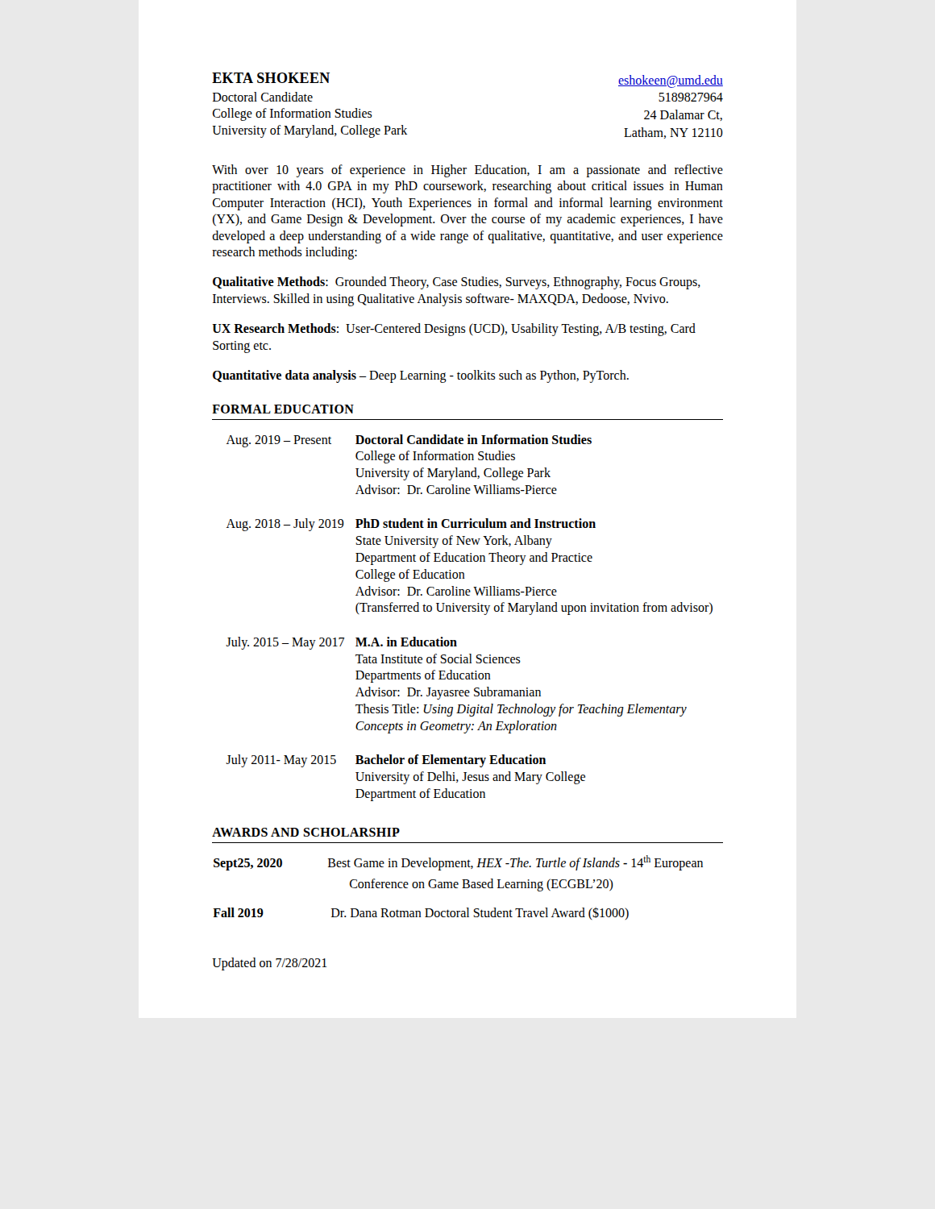EKTA SHOKEEN
Doctoral Candidate
College of Information Studies
University of Maryland, College Park
eshokeen@umd.edu
5189827964
24 Dalamar Ct,
Latham, NY 12110
With over 10 years of experience in Higher Education, I am a passionate and reflective practitioner with 4.0 GPA in my PhD coursework, researching about critical issues in Human Computer Interaction (HCI), Youth Experiences in formal and informal learning environment (YX), and Game Design & Development. Over the course of my academic experiences, I have developed a deep understanding of a wide range of qualitative, quantitative, and user experience research methods including:
Qualitative Methods: Grounded Theory, Case Studies, Surveys, Ethnography, Focus Groups, Interviews. Skilled in using Qualitative Analysis software- MAXQDA, Dedoose, Nvivo.
UX Research Methods: User-Centered Designs (UCD), Usability Testing, A/B testing, Card Sorting etc.
Quantitative data analysis – Deep Learning - toolkits such as Python, PyTorch.
Formal Education
| Aug. 2019 – Present | Doctoral Candidate in Information Studies College of Information Studies University of Maryland, College Park Advisor: Dr. Caroline Williams-Pierce |
| Aug. 2018 – July 2019 | PhD student in Curriculum and Instruction State University of New York, Albany Department of Education Theory and Practice College of Education Advisor: Dr. Caroline Williams-Pierce (Transferred to University of Maryland upon invitation from advisor) |
| July. 2015 – May 2017 | M.A. in Education Tata Institute of Social Sciences Departments of Education Advisor: Dr. Jayasree Subramanian Thesis Title: Using Digital Technology for Teaching Elementary Concepts in Geometry: An Exploration |
| July 2011- May 2015 | Bachelor of Elementary Education University of Delhi, Jesus and Mary College Department of Education |
Awards and Scholarship
| Sept25, 2020 | Best Game in Development, HEX -The. Turtle of Islands - 14 th European Conference on Game Based Learning (ECGBL’20) |
| Fall 2019 | Dr. Dana Rotman Doctoral Student Travel Award ($1000) |
Updated on 7/28/2021